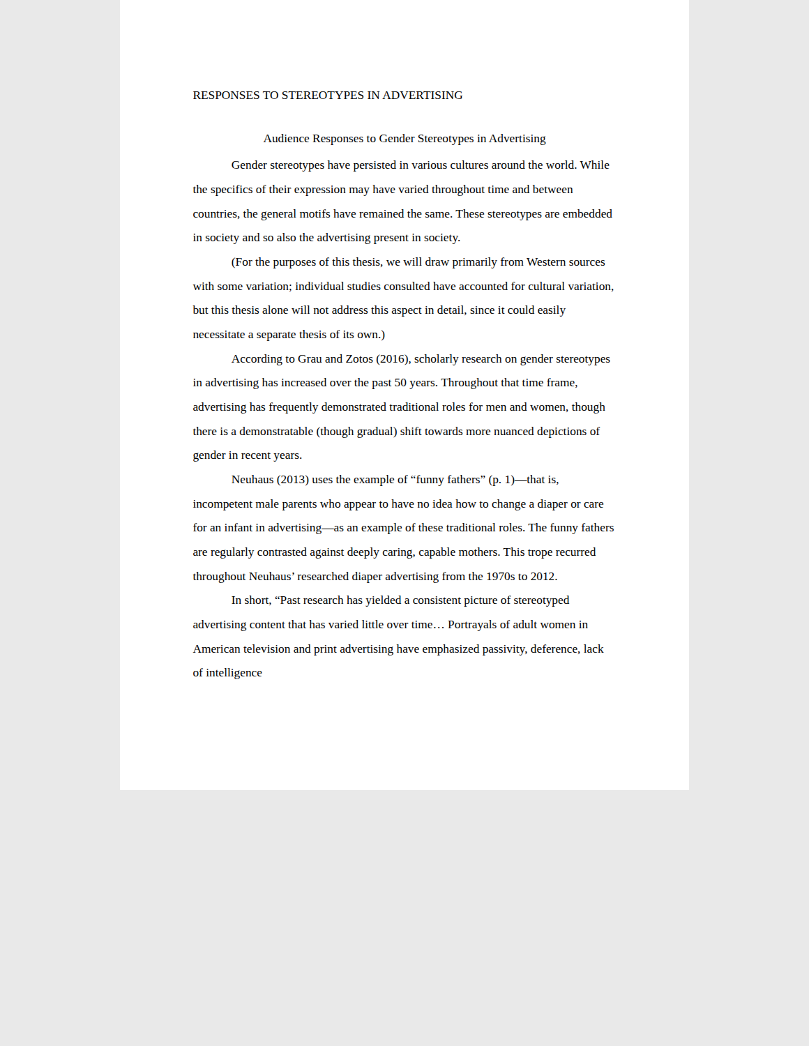RESPONSES TO STEREOTYPES IN ADVERTISING
Audience Responses to Gender Stereotypes in Advertising
Gender stereotypes have persisted in various cultures around the world. While the specifics of their expression may have varied throughout time and between countries, the general motifs have remained the same. These stereotypes are embedded in society and so also the advertising present in society.
(For the purposes of this thesis, we will draw primarily from Western sources with some variation; individual studies consulted have accounted for cultural variation, but this thesis alone will not address this aspect in detail, since it could easily necessitate a separate thesis of its own.)
According to Grau and Zotos (2016), scholarly research on gender stereotypes in advertising has increased over the past 50 years. Throughout that time frame, advertising has frequently demonstrated traditional roles for men and women, though there is a demonstratable (though gradual) shift towards more nuanced depictions of gender in recent years.
Neuhaus (2013) uses the example of “funny fathers” (p. 1)—that is, incompetent male parents who appear to have no idea how to change a diaper or care for an infant in advertising—as an example of these traditional roles. The funny fathers are regularly contrasted against deeply caring, capable mothers. This trope recurred throughout Neuhaus’ researched diaper advertising from the 1970s to 2012.
In short, “Past research has yielded a consistent picture of stereotyped advertising content that has varied little over time… Portrayals of adult women in American television and print advertising have emphasized passivity, deference, lack of intelligence